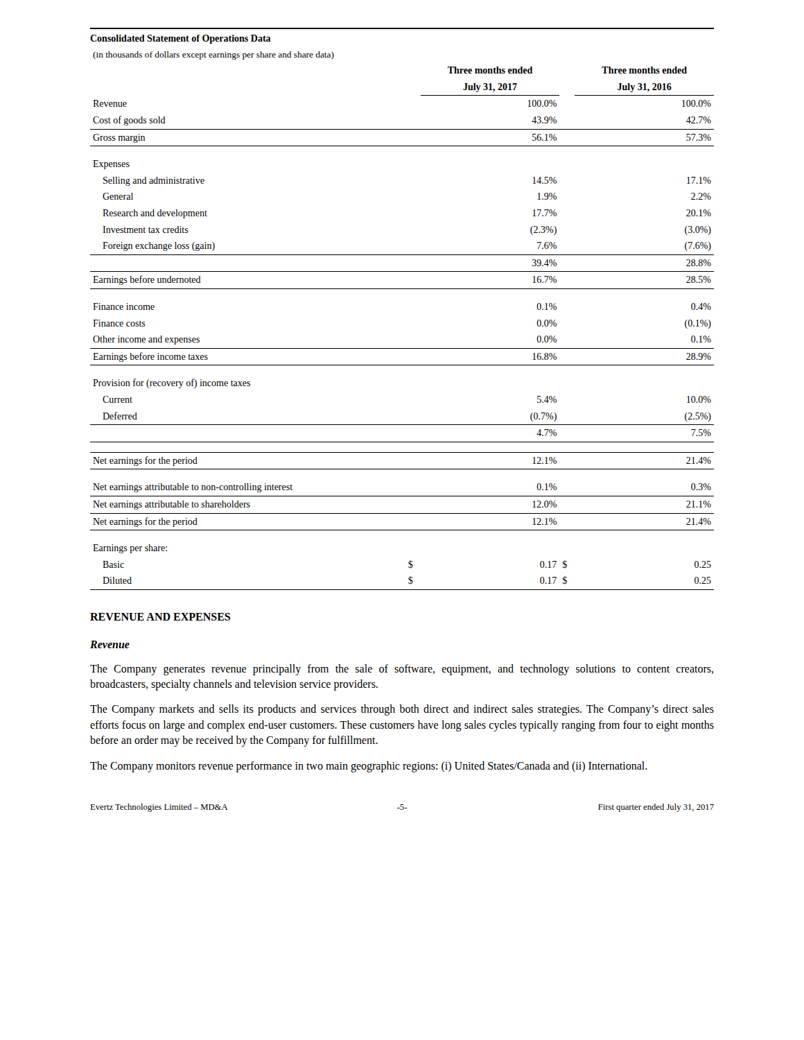Consolidated Statement of Operations Data
| (in thousands of dollars except earnings per share and share data) |
| | | Three months ended | | Three months ended |
| | | July 31, 2017 | | July 31, 2016 |
| Revenue | | 100.0% | | 100.0% |
| Cost of goods sold | | 43.9% | | 42.7% |
| Gross margin | | 56.1% | | 57.3% |
| Expenses | | | | |
| Selling and administrative | | 14.5% | | 17.1% |
| General | | 1.9% | | 2.2% |
| Research and development | | 17.7% | | 20.1% |
| Investment tax credits | | (2.3%) | | (3.0%) |
| Foreign exchange loss (gain) | | 7.6% | | (7.6%) |
| | | 39.4% | | 28.8% |
| Earnings before undernoted | | 16.7% | | 28.5% |
| Finance income | | 0.1% | | 0.4% |
| Finance costs | | 0.0% | | (0.1%) |
| Other income and expenses | | 0.0% | | 0.1% |
| Earnings before income taxes | | 16.8% | | 28.9% |
| Provision for (recovery of) income taxes | | | | |
| Current | | 5.4% | | 10.0% |
| Deferred | | (0.7%) | | (2.5%) |
| | | 4.7% | | 7.5% |
| Net earnings for the period | | 12.1% | | 21.4% |
| Net earnings attributable to non-controlling interest | | 0.1% | | 0.3% |
| Net earnings attributable to shareholders | | 12.0% | | 21.1% |
| Net earnings for the period | | 12.1% | | 21.4% |
| Earnings per share: | | | | |
| Basic | $ | 0.17 | $ | 0.25 |
| Diluted | $ | 0.17 | $ | 0.25 |
REVENUE AND EXPENSES
Revenue
The Company generates revenue principally from the sale of software, equipment, and technology solutions to content creators, broadcasters, specialty channels and television service providers.
The Company markets and sells its products and services through both direct and indirect sales strategies. The Company’s direct sales efforts focus on large and complex end-user customers. These customers have long sales cycles typically ranging from four to eight months before an order may be received by the Company for fulfillment.
The Company monitors revenue performance in two main geographic regions: (i) United States/Canada and (ii) International.
Evertz Technologies Limited – MD&A
-5-
First quarter ended July 31, 2017